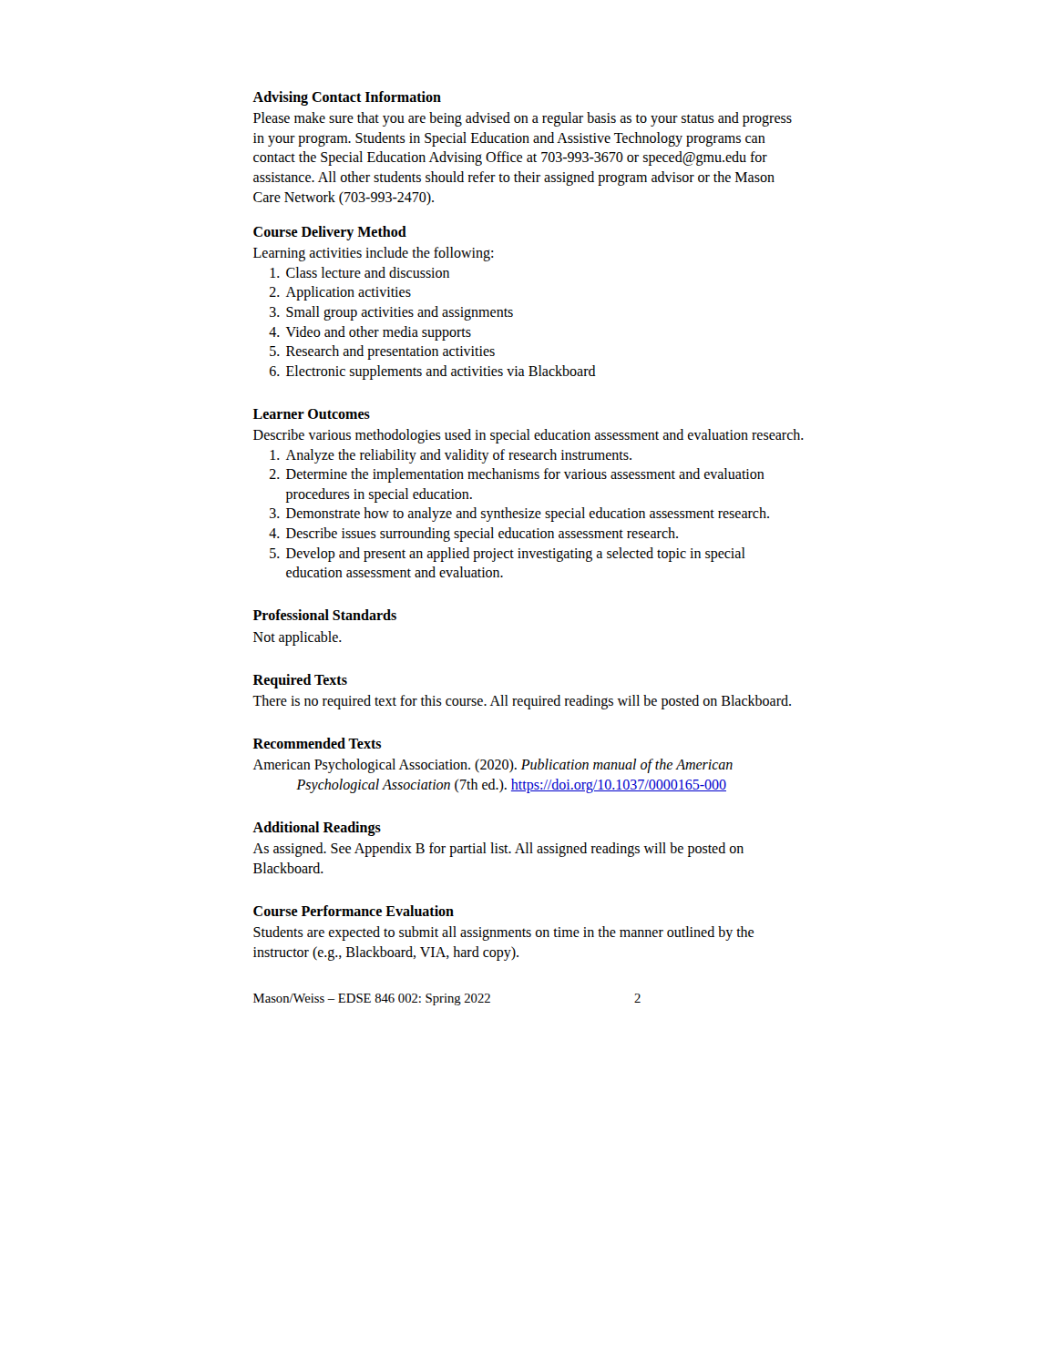Advising Contact Information
Please make sure that you are being advised on a regular basis as to your status and progress in your program. Students in Special Education and Assistive Technology programs can contact the Special Education Advising Office at 703-993-3670 or speced@gmu.edu for assistance. All other students should refer to their assigned program advisor or the Mason Care Network (703-993-2470).
Course Delivery Method
Learning activities include the following:
Class lecture and discussion
Application activities
Small group activities and assignments
Video and other media supports
Research and presentation activities
Electronic supplements and activities via Blackboard
Learner Outcomes
Describe various methodologies used in special education assessment and evaluation research.
Analyze the reliability and validity of research instruments.
Determine the implementation mechanisms for various assessment and evaluation procedures in special education.
Demonstrate how to analyze and synthesize special education assessment research.
Describe issues surrounding special education assessment research.
Develop and present an applied project investigating a selected topic in special education assessment and evaluation.
Professional Standards
Not applicable.
Required Texts
There is no required text for this course. All required readings will be posted on Blackboard.
Recommended Texts
American Psychological Association. (2020). Publication manual of the American Psychological Association (7th ed.). https://doi.org/10.1037/0000165-000
Additional Readings
As assigned. See Appendix B for partial list. All assigned readings will be posted on Blackboard.
Course Performance Evaluation
Students are expected to submit all assignments on time in the manner outlined by the instructor (e.g., Blackboard, VIA, hard copy).
Mason/Weiss – EDSE 846 002: Spring 2022 2